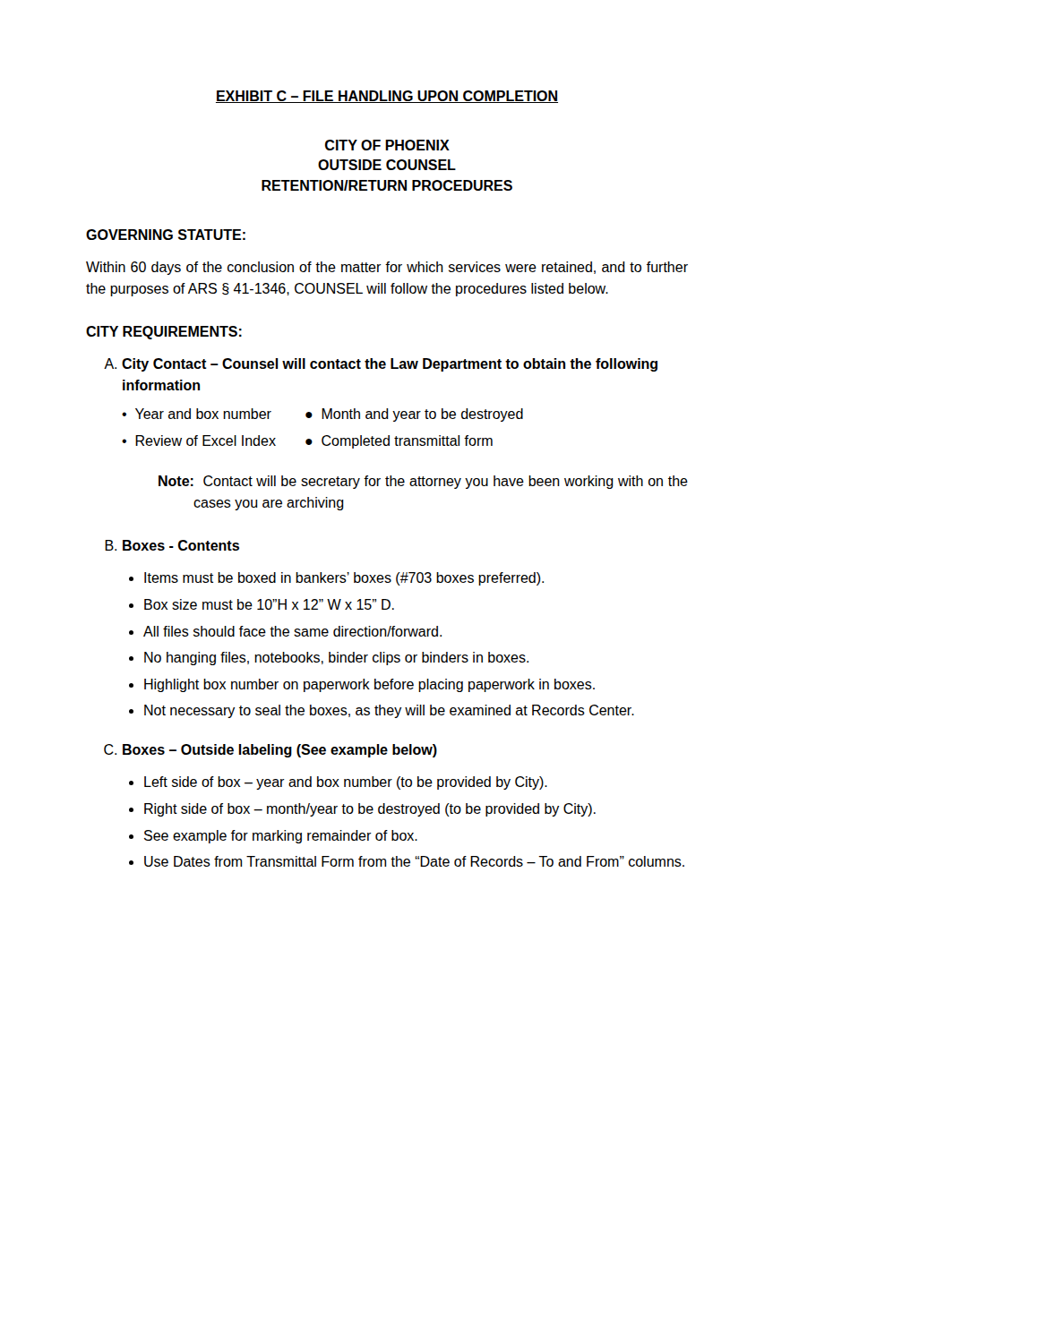EXHIBIT C – FILE HANDLING UPON COMPLETION
CITY OF PHOENIX
OUTSIDE COUNSEL
RETENTION/RETURN PROCEDURES
GOVERNING STATUTE:
Within 60 days of the conclusion of the matter for which services were retained, and to further the purposes of ARS § 41-1346, COUNSEL will follow the procedures listed below.
CITY REQUIREMENTS:
City Contact – Counsel will contact the Law Department to obtain the following information
| Year and box number | Month and year to be destroyed |
| Review of Excel Index | Completed transmittal form |
Note: Contact will be secretary for the attorney you have been working with on the cases you are archiving
Boxes - Contents
Items must be boxed in bankers’ boxes (#703 boxes preferred).
Box size must be 10”H x 12” W x 15” D.
All files should face the same direction/forward.
No hanging files, notebooks, binder clips or binders in boxes.
Highlight box number on paperwork before placing paperwork in boxes.
Not necessary to seal the boxes, as they will be examined at Records Center.
Boxes – Outside labeling (See example below)
Left side of box – year and box number (to be provided by City).
Right side of box – month/year to be destroyed (to be provided by City).
See example for marking remainder of box.
Use Dates from Transmittal Form from the “Date of Records – To and From” columns.